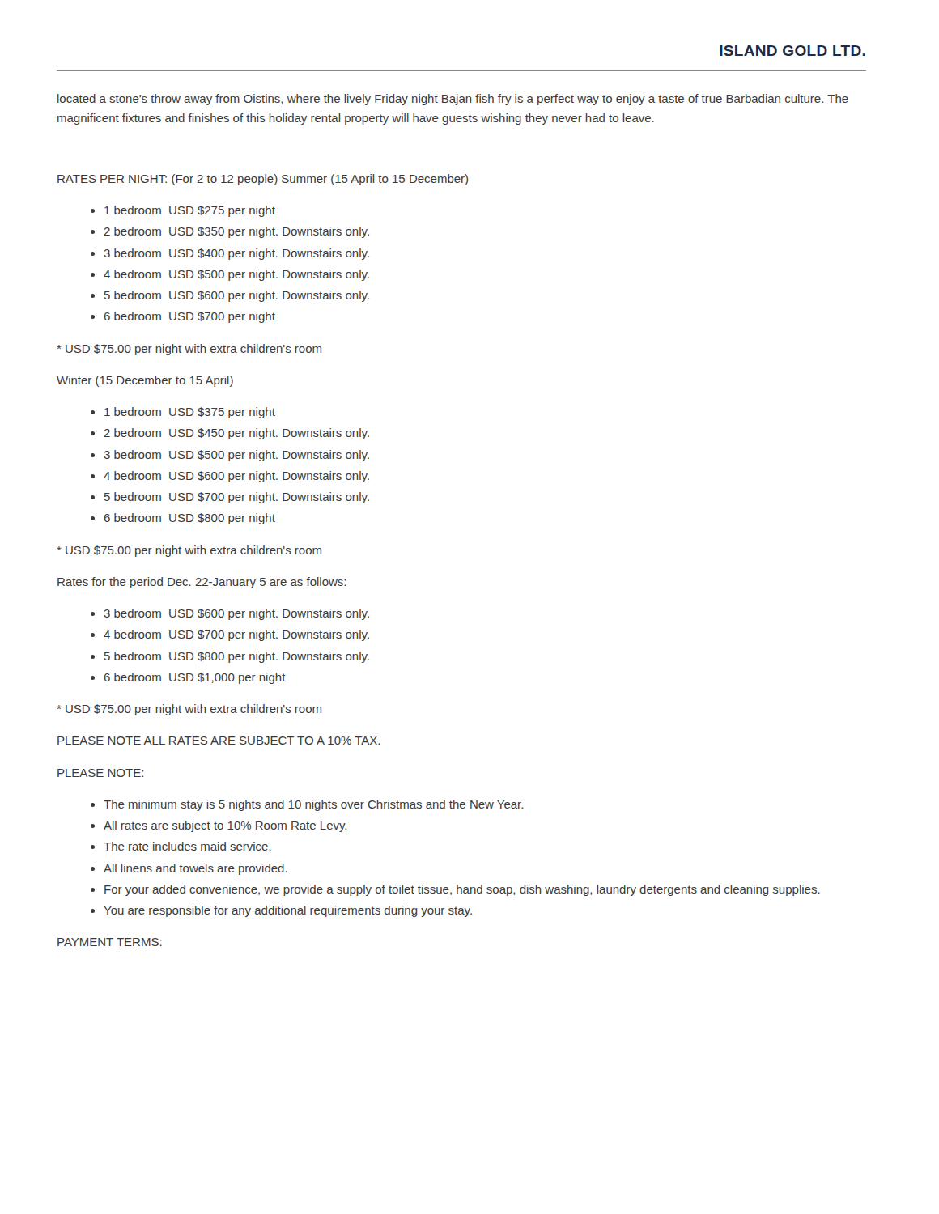ISLAND GOLD LTD.
located a stone's throw away from Oistins, where the lively Friday night Bajan fish fry is a perfect way to enjoy a taste of true Barbadian culture. The magnificent fixtures and finishes of this holiday rental property will have guests wishing they never had to leave.
RATES PER NIGHT: (For 2 to 12 people) Summer (15 April to 15 December)
1 bedroom USD $275 per night
2 bedroom USD $350 per night. Downstairs only.
3 bedroom USD $400 per night. Downstairs only.
4 bedroom USD $500 per night. Downstairs only.
5 bedroom USD $600 per night. Downstairs only.
6 bedroom USD $700 per night
* USD $75.00 per night with extra children's room
Winter (15 December to 15 April)
1 bedroom USD $375 per night
2 bedroom USD $450 per night. Downstairs only.
3 bedroom USD $500 per night. Downstairs only.
4 bedroom USD $600 per night. Downstairs only.
5 bedroom USD $700 per night. Downstairs only.
6 bedroom USD $800 per night
* USD $75.00 per night with extra children's room
Rates for the period Dec. 22-January 5 are as follows:
3 bedroom USD $600 per night. Downstairs only.
4 bedroom USD $700 per night. Downstairs only.
5 bedroom USD $800 per night. Downstairs only.
6 bedroom USD $1,000 per night
* USD $75.00 per night with extra children's room
PLEASE NOTE ALL RATES ARE SUBJECT TO A 10% TAX.
PLEASE NOTE:
The minimum stay is 5 nights and 10 nights over Christmas and the New Year.
All rates are subject to 10% Room Rate Levy.
The rate includes maid service.
All linens and towels are provided.
For your added convenience, we provide a supply of toilet tissue, hand soap, dish washing, laundry detergents and cleaning supplies.
You are responsible for any additional requirements during your stay.
PAYMENT TERMS: